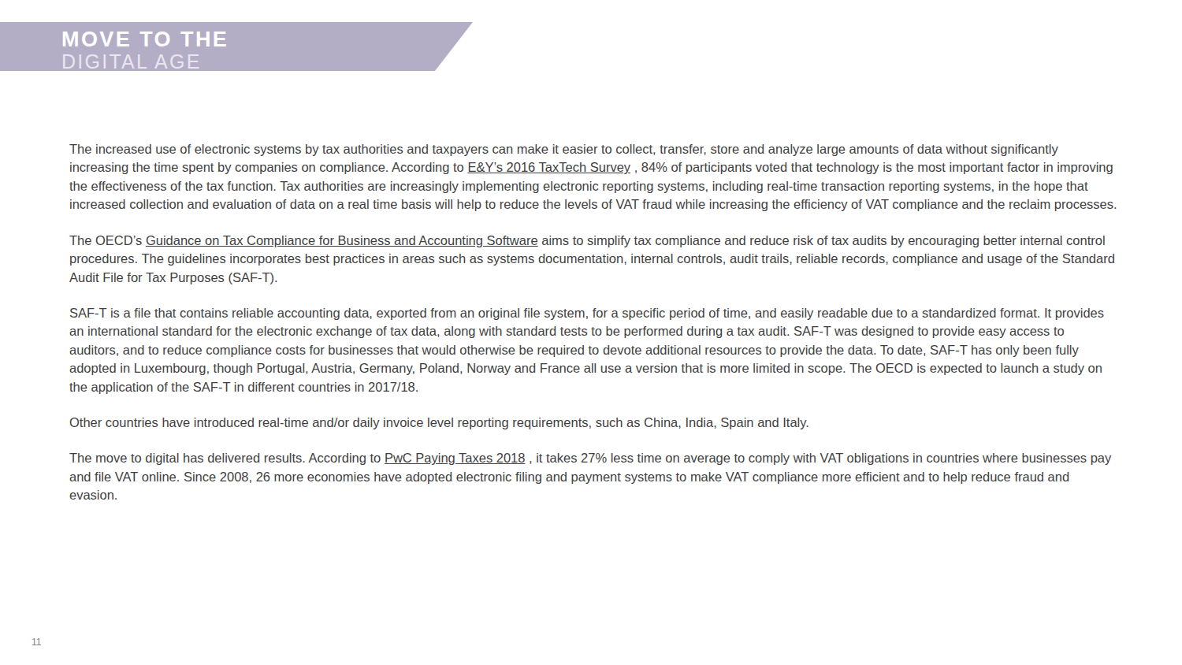Move to the
Digital Age
The increased use of electronic systems by tax authorities and taxpayers can make it easier to collect, transfer, store and analyze large amounts of data without significantly increasing the time spent by companies on compliance. According to E&Y’s 2016 TaxTech Survey , 84% of participants voted that technology is the most important factor in improving the effectiveness of the tax function. Tax authorities are increasingly implementing electronic reporting systems, including real-time transaction reporting systems, in the hope that increased collection and evaluation of data on a real time basis will help to reduce the levels of VAT fraud while increasing the efficiency of VAT compliance and the reclaim processes.
The OECD’s Guidance on Tax Compliance for Business and Accounting Software aims to simplify tax compliance and reduce risk of tax audits by encouraging better internal control procedures. The guidelines incorporates best practices in areas such as systems documentation, internal controls, audit trails, reliable records, compliance and usage of the Standard Audit File for Tax Purposes (SAF-T).
SAF-T is a file that contains reliable accounting data, exported from an original file system, for a specific period of time, and easily readable due to a standardized format. It provides an international standard for the electronic exchange of tax data, along with standard tests to be performed during a tax audit. SAF-T was designed to provide easy access to auditors, and to reduce compliance costs for businesses that would otherwise be required to devote additional resources to provide the data. To date, SAF-T has only been fully adopted in Luxembourg, though Portugal, Austria, Germany, Poland, Norway and France all use a version that is more limited in scope. The OECD is expected to launch a study on the application of the SAF-T in different countries in 2017/18.
Other countries have introduced real-time and/or daily invoice level reporting requirements, such as China, India, Spain and Italy.
The move to digital has delivered results. According to PwC Paying Taxes 2018 , it takes 27% less time on average to comply with VAT obligations in countries where businesses pay and file VAT online. Since 2008, 26 more economies have adopted electronic filing and payment systems to make VAT compliance more efficient and to help reduce fraud and evasion.
11